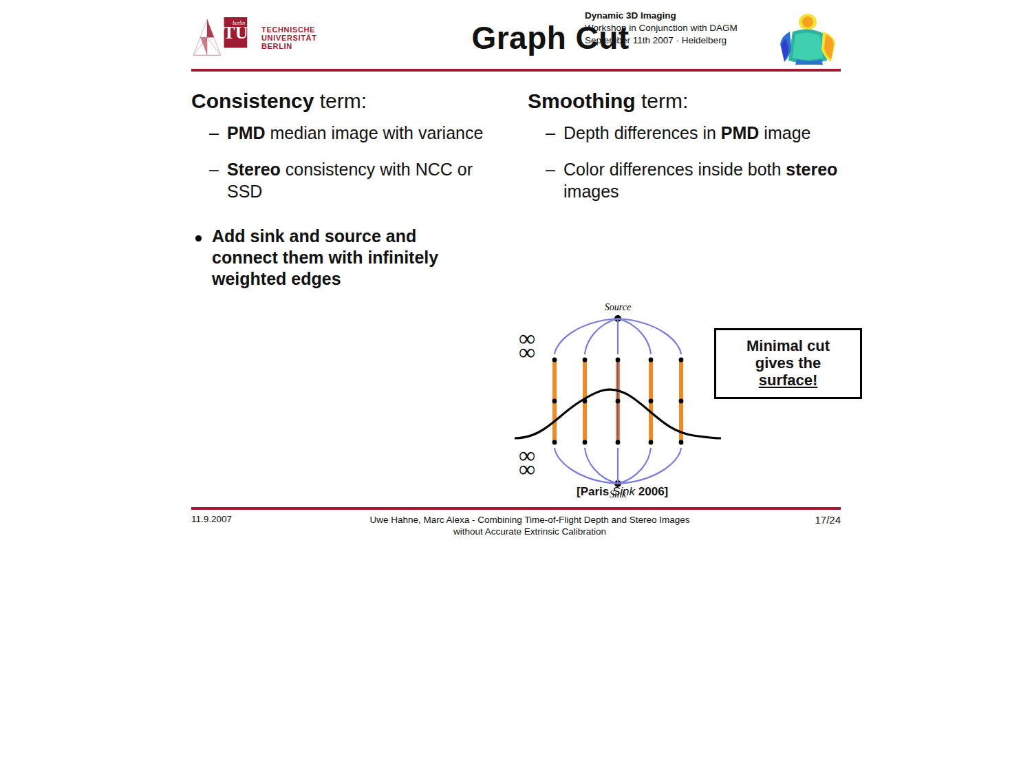TU berlin
Technische
Universität
Berlin
Graph Cut
Dynamic 3D Imaging
Workshop in Conjunction with DAGM
September 11th 2007 · Heidelberg
Consistency term:
PMD median image with variance
Stereo consistency with NCC or SSD
Add sink and source and connect them with infinitely weighted edges
Smoothing term:
Depth differences in PMD image
Color differences inside both stereo images
Source Sink ∞ ∞ ∞ ∞
[Paris Sink 2006]
Minimal cut
gives the
surface!
11.9.2007
Uwe Hahne, Marc Alexa - Combining Time-of-Flight Depth and Stereo Images
without Accurate Extrinsic Calibration
17/24